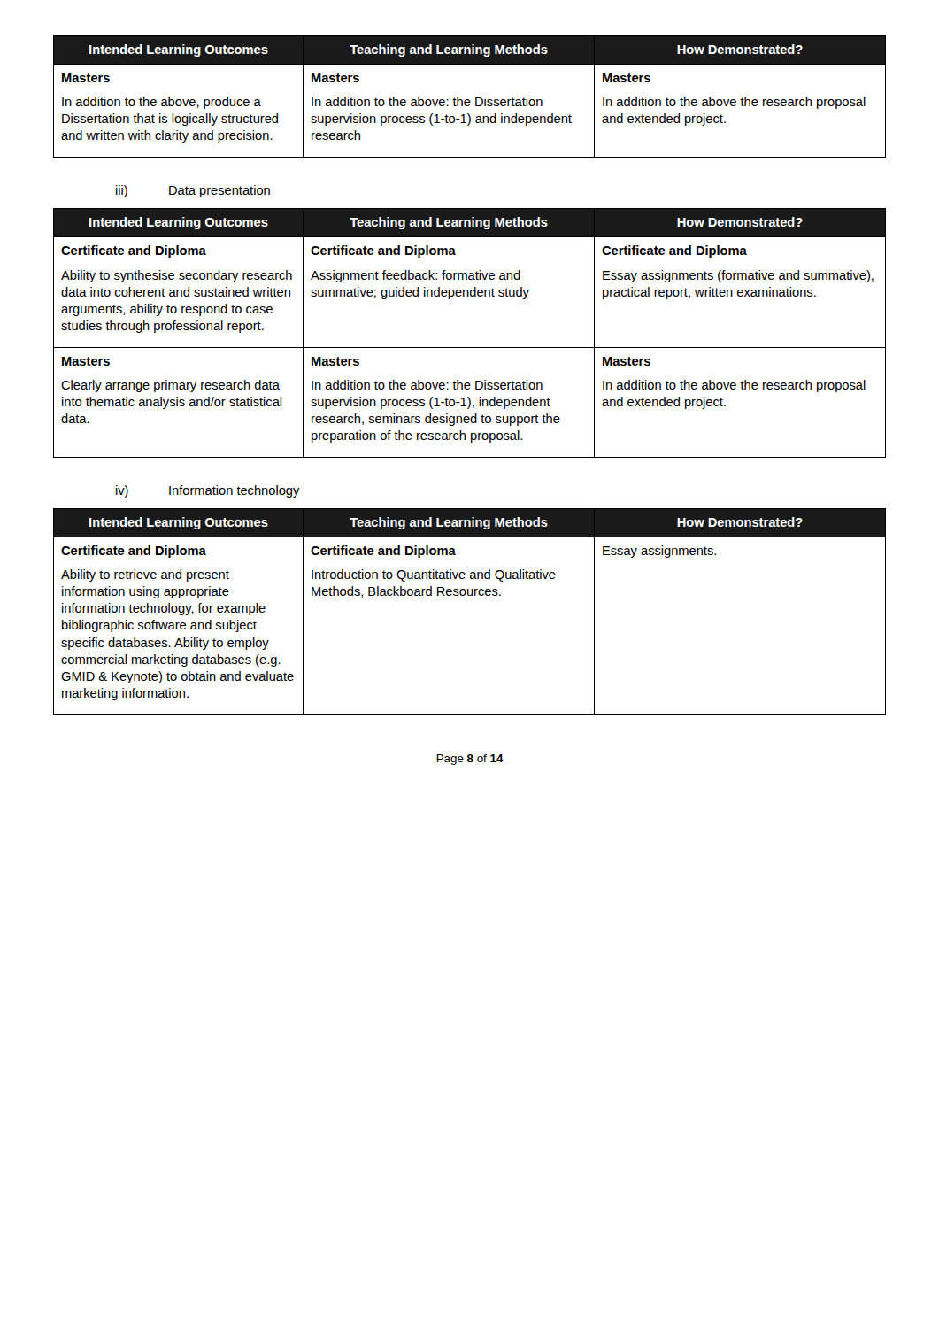| Intended Learning Outcomes | Teaching and Learning Methods | How Demonstrated? |
| --- | --- | --- |
| Masters In addition to the above, produce a Dissertation that is logically structured and written with clarity and precision. | Masters In addition to the above: the Dissertation supervision process (1-to-1) and independent research | Masters In addition to the above the research proposal and extended project. |
iii) Data presentation
| Intended Learning Outcomes | Teaching and Learning Methods | How Demonstrated? |
| --- | --- | --- |
| Certificate and Diploma Ability to synthesise secondary research data into coherent and sustained written arguments, ability to respond to case studies through professional report. | Certificate and Diploma Assignment feedback: formative and summative; guided independent study | Certificate and Diploma Essay assignments (formative and summative), practical report, written examinations. |
| Masters Clearly arrange primary research data into thematic analysis and/or statistical data. | Masters In addition to the above: the Dissertation supervision process (1-to-1), independent research, seminars designed to support the preparation of the research proposal. | Masters In addition to the above the research proposal and extended project. |
iv) Information technology
| Intended Learning Outcomes | Teaching and Learning Methods | How Demonstrated? |
| --- | --- | --- |
| Certificate and Diploma Ability to retrieve and present information using appropriate information technology, for example bibliographic software and subject specific databases. Ability to employ commercial marketing databases (e.g. GMID & Keynote) to obtain and evaluate marketing information. | Certificate and Diploma Introduction to Quantitative and Qualitative Methods, Blackboard Resources. | Essay assignments. |
Page 8 of 14